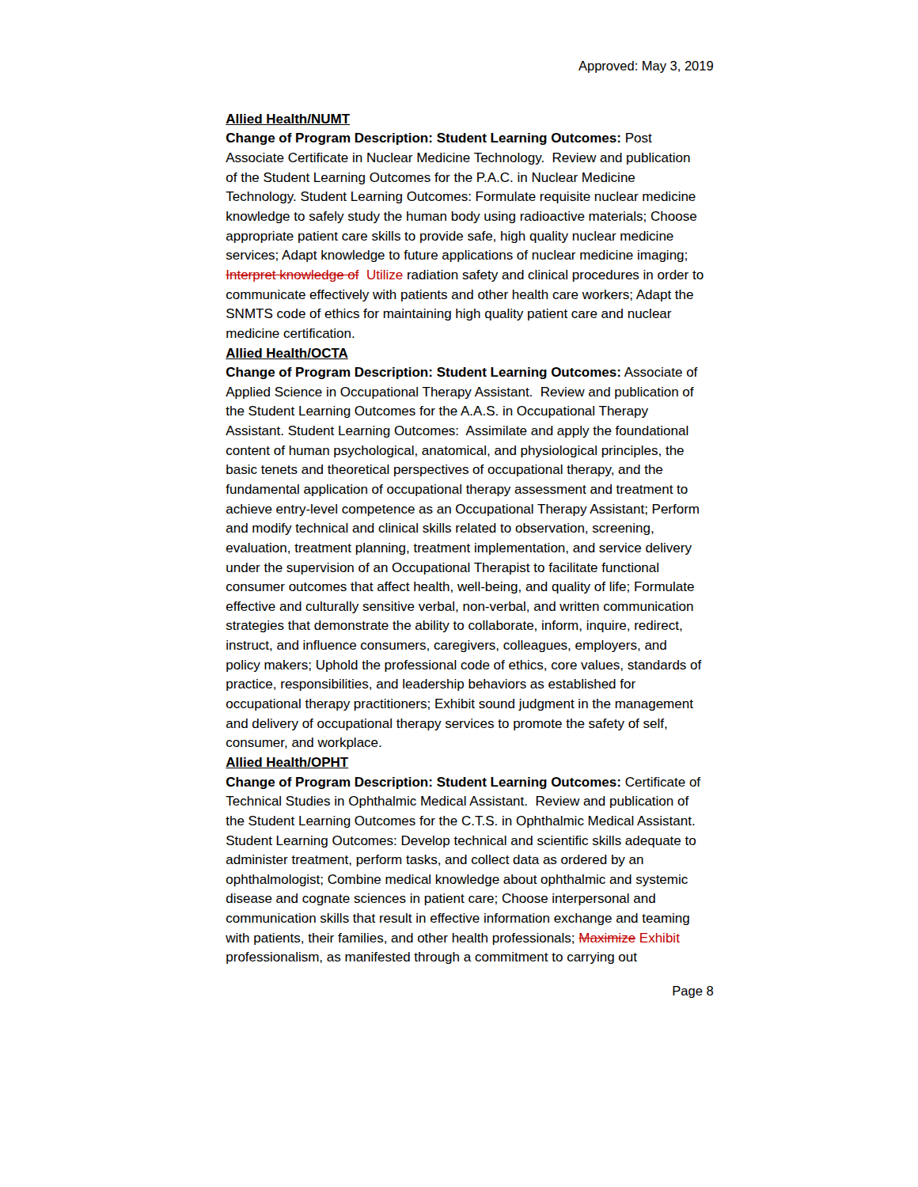Approved: May 3, 2019
Allied Health/NUMT
Change of Program Description: Student Learning Outcomes: Post Associate Certificate in Nuclear Medicine Technology. Review and publication of the Student Learning Outcomes for the P.A.C. in Nuclear Medicine Technology. Student Learning Outcomes: Formulate requisite nuclear medicine knowledge to safely study the human body using radioactive materials; Choose appropriate patient care skills to provide safe, high quality nuclear medicine services; Adapt knowledge to future applications of nuclear medicine imaging; Interpret knowledge of Utilize radiation safety and clinical procedures in order to communicate effectively with patients and other health care workers; Adapt the SNMTS code of ethics for maintaining high quality patient care and nuclear medicine certification.
Allied Health/OCTA
Change of Program Description: Student Learning Outcomes: Associate of Applied Science in Occupational Therapy Assistant. Review and publication of the Student Learning Outcomes for the A.A.S. in Occupational Therapy Assistant. Student Learning Outcomes: Assimilate and apply the foundational content of human psychological, anatomical, and physiological principles, the basic tenets and theoretical perspectives of occupational therapy, and the fundamental application of occupational therapy assessment and treatment to achieve entry-level competence as an Occupational Therapy Assistant; Perform and modify technical and clinical skills related to observation, screening, evaluation, treatment planning, treatment implementation, and service delivery under the supervision of an Occupational Therapist to facilitate functional consumer outcomes that affect health, well-being, and quality of life; Formulate effective and culturally sensitive verbal, non-verbal, and written communication strategies that demonstrate the ability to collaborate, inform, inquire, redirect, instruct, and influence consumers, caregivers, colleagues, employers, and policy makers; Uphold the professional code of ethics, core values, standards of practice, responsibilities, and leadership behaviors as established for occupational therapy practitioners; Exhibit sound judgment in the management and delivery of occupational therapy services to promote the safety of self, consumer, and workplace.
Allied Health/OPHT
Change of Program Description: Student Learning Outcomes: Certificate of Technical Studies in Ophthalmic Medical Assistant. Review and publication of the Student Learning Outcomes for the C.T.S. in Ophthalmic Medical Assistant. Student Learning Outcomes: Develop technical and scientific skills adequate to administer treatment, perform tasks, and collect data as ordered by an ophthalmologist; Combine medical knowledge about ophthalmic and systemic disease and cognate sciences in patient care; Choose interpersonal and communication skills that result in effective information exchange and teaming with patients, their families, and other health professionals; Maximize Exhibit professionalism, as manifested through a commitment to carrying out
Page 8